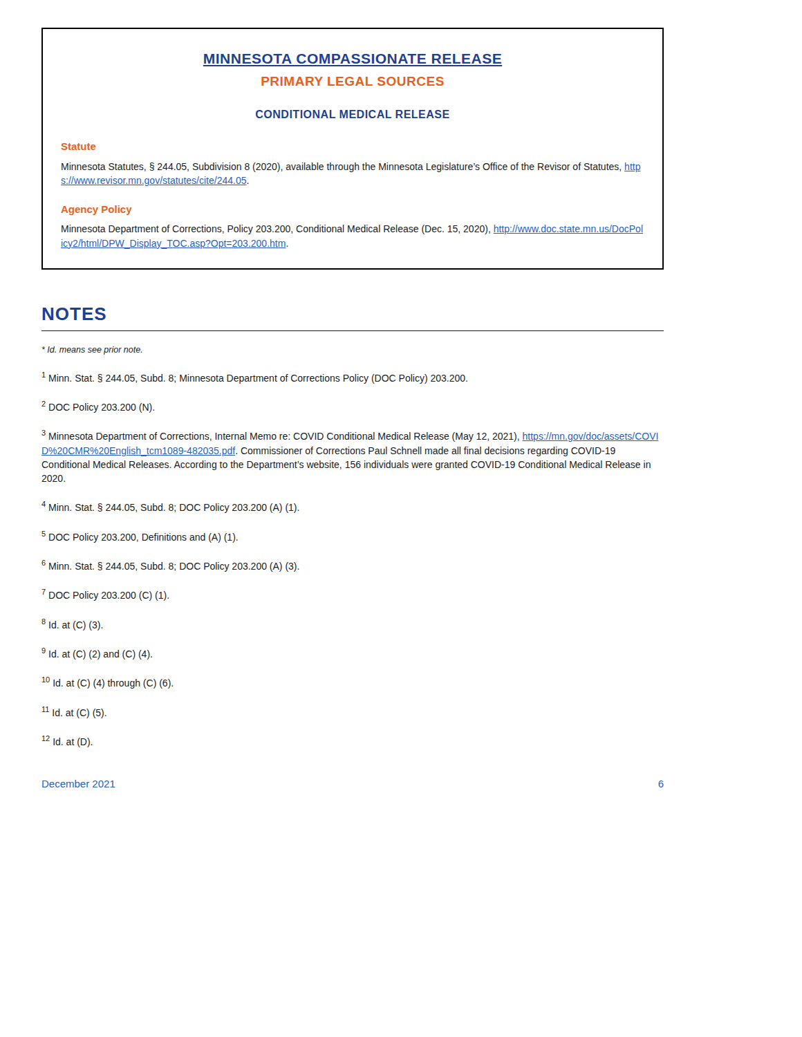MINNESOTA COMPASSIONATE RELEASE
PRIMARY LEGAL SOURCES
CONDITIONAL MEDICAL RELEASE
Statute
Minnesota Statutes, § 244.05, Subdivision 8 (2020), available through the Minnesota Legislature’s Office of the Revisor of Statutes, https://www.revisor.mn.gov/statutes/cite/244.05.
Agency Policy
Minnesota Department of Corrections, Policy 203.200, Conditional Medical Release (Dec. 15, 2020), http://www.doc.state.mn.us/DocPolicy2/html/DPW_Display_TOC.asp?Opt=203.200.htm.
NOTES
* Id. means see prior note.
1 Minn. Stat. § 244.05, Subd. 8; Minnesota Department of Corrections Policy (DOC Policy) 203.200.
2 DOC Policy 203.200 (N).
3 Minnesota Department of Corrections, Internal Memo re: COVID Conditional Medical Release (May 12, 2021), https://mn.gov/doc/assets/COVID%20CMR%20English_tcm1089-482035.pdf. Commissioner of Corrections Paul Schnell made all final decisions regarding COVID-19 Conditional Medical Releases. According to the Department’s website, 156 individuals were granted COVID-19 Conditional Medical Release in 2020.
4 Minn. Stat. § 244.05, Subd. 8; DOC Policy 203.200 (A) (1).
5 DOC Policy 203.200, Definitions and (A) (1).
6 Minn. Stat. § 244.05, Subd. 8; DOC Policy 203.200 (A) (3).
7 DOC Policy 203.200 (C) (1).
8 Id. at (C) (3).
9 Id. at (C) (2) and (C) (4).
10 Id. at (C) (4) through (C) (6).
11 Id. at (C) (5).
12 Id. at (D).
December 2021 6